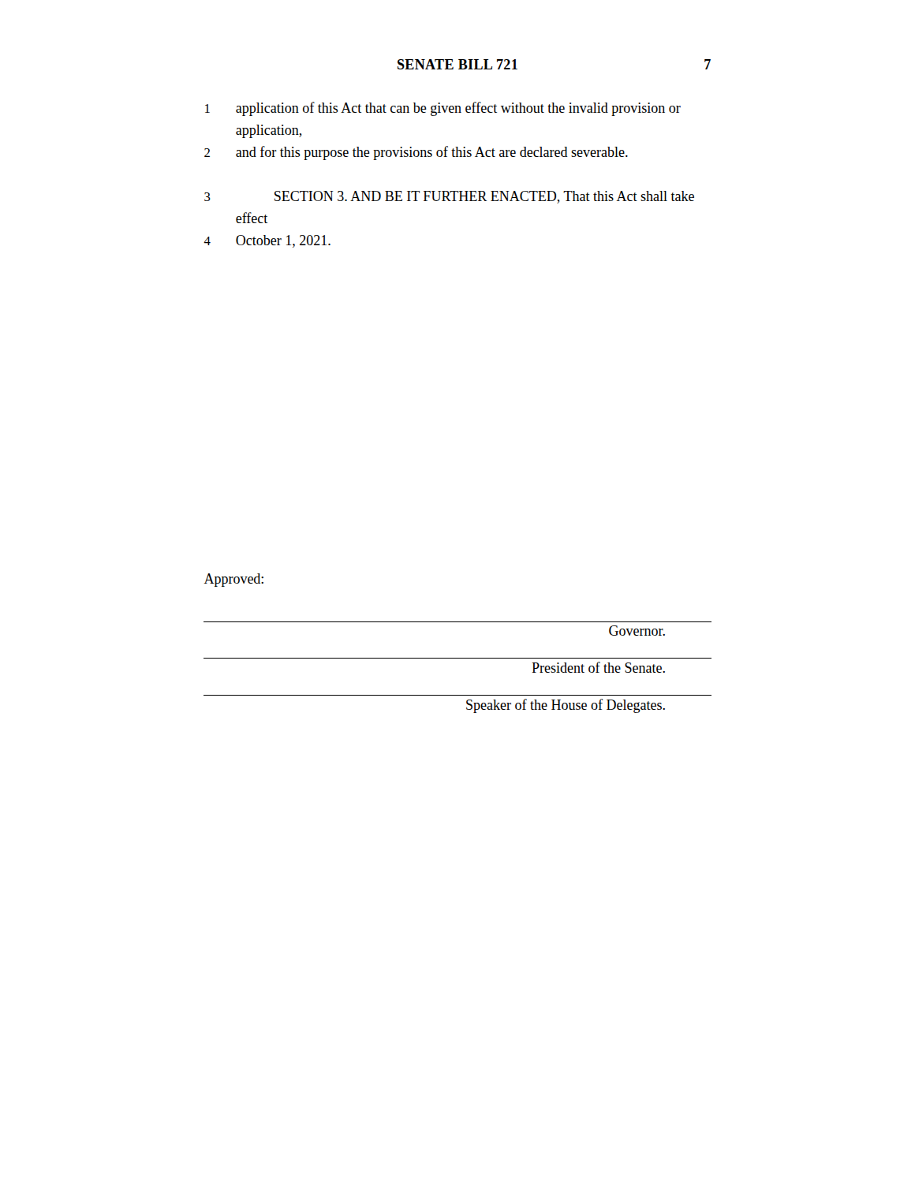SENATE BILL 721 7
1 application of this Act that can be given effect without the invalid provision or application,
2 and for this purpose the provisions of this Act are declared severable.
3 SECTION 3. AND BE IT FURTHER ENACTED, That this Act shall take effect
4 October 1, 2021.
Approved:
Governor.
President of the Senate.
Speaker of the House of Delegates.